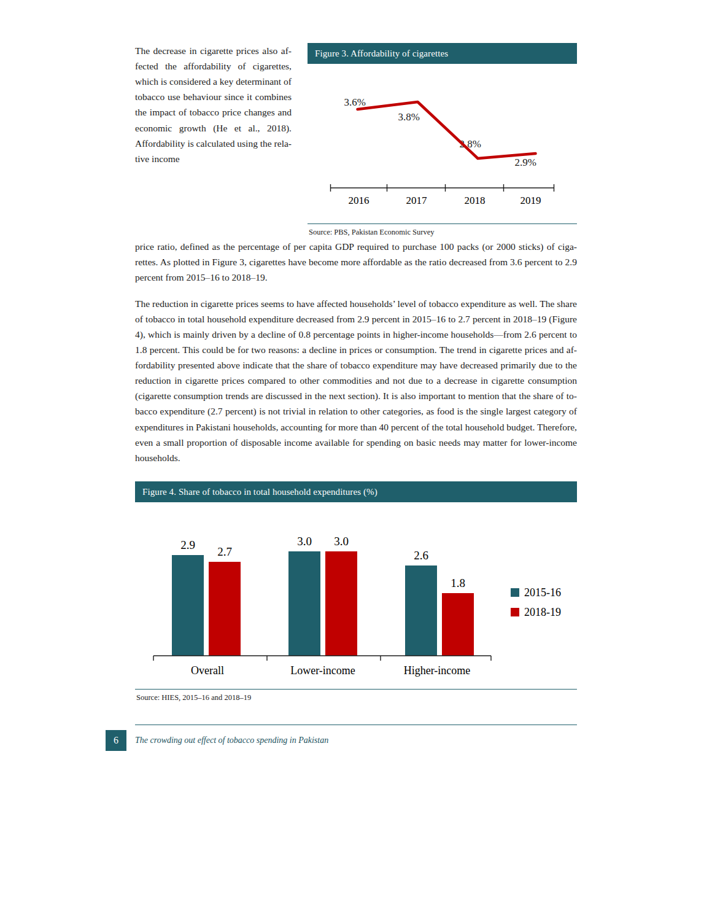The decrease in cigarette prices also affected the affordability of cigarettes, which is considered a key determinant of tobacco use behaviour since it combines the impact of tobacco price changes and economic growth (He et al., 2018). Affordability is calculated using the relative income
Figure 3. Affordability of cigarettes
3.6% 3.8% 2.8% 2.9% 2016 2017 2018 2019
Source: PBS, Pakistan Economic Survey
price ratio, defined as the percentage of per capita GDP required to purchase 100 packs (or 2000 sticks) of cigarettes. As plotted in Figure 3, cigarettes have become more affordable as the ratio decreased from 3.6 percent to 2.9 percent from 2015–16 to 2018–19.
The reduction in cigarette prices seems to have affected households’ level of tobacco expenditure as well. The share of tobacco in total household expenditure decreased from 2.9 percent in 2015–16 to 2.7 percent in 2018–19 (Figure 4), which is mainly driven by a decline of 0.8 percentage points in higher-income households—from 2.6 percent to 1.8 percent. This could be for two reasons: a decline in prices or consumption. The trend in cigarette prices and affordability presented above indicate that the share of tobacco expenditure may have decreased primarily due to the reduction in cigarette prices compared to other commodities and not due to a decrease in cigarette consumption (cigarette consumption trends are discussed in the next section). It is also important to mention that the share of tobacco expenditure (2.7 percent) is not trivial in relation to other categories, as food is the single largest category of expenditures in Pakistani households, accounting for more than 40 percent of the total household budget. Therefore, even a small proportion of disposable income available for spending on basic needs may matter for lower-income households.
Figure 4. Share of tobacco in total household expenditures (%)
2.9 2.7 3.0 3.0 2.6 1.8 Overall Lower-income Higher-income 2015-16 2018-19
Source: HIES, 2015–16 and 2018–19
6
The crowding out effect of tobacco spending in Pakistan